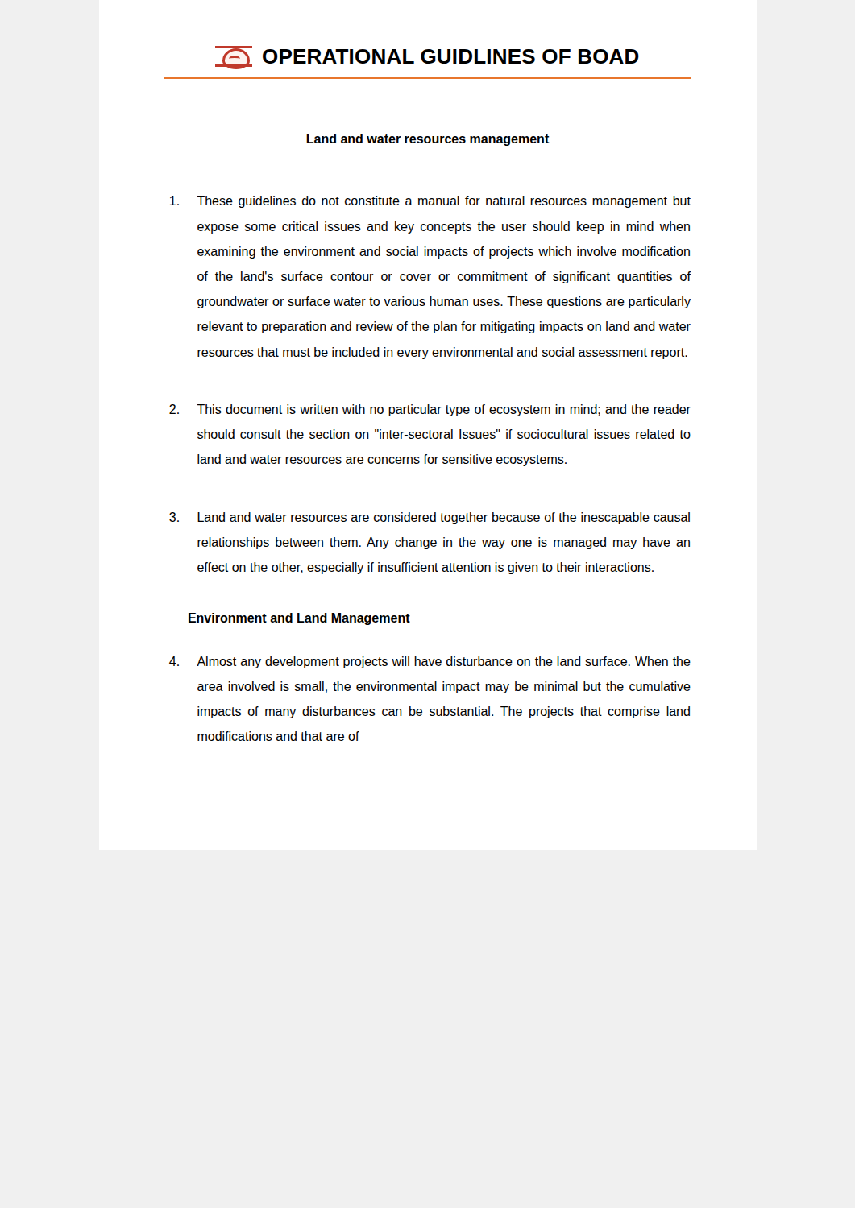OPERATIONAL GUIDLINES OF BOAD
Land and water resources management
These guidelines do not constitute a manual for natural resources management but expose some critical issues and key concepts the user should keep in mind when examining the environment and social impacts of projects which involve modification of the land's surface contour or cover or commitment of significant quantities of groundwater or surface water to various human uses. These questions are particularly relevant to preparation and review of the plan for mitigating impacts on land and water resources that must be included in every environmental and social assessment report.
This document is written with no particular type of ecosystem in mind; and the reader should consult the section on "inter-sectoral Issues" if sociocultural issues related to land and water resources are concerns for sensitive ecosystems.
Land and water resources are considered together because of the inescapable causal relationships between them. Any change in the way one is managed may have an effect on the other, especially if insufficient attention is given to their interactions.
Environment and Land Management
Almost any development projects will have disturbance on the land surface. When the area involved is small, the environmental impact may be minimal but the cumulative impacts of many disturbances can be substantial. The projects that comprise land modifications and that are of